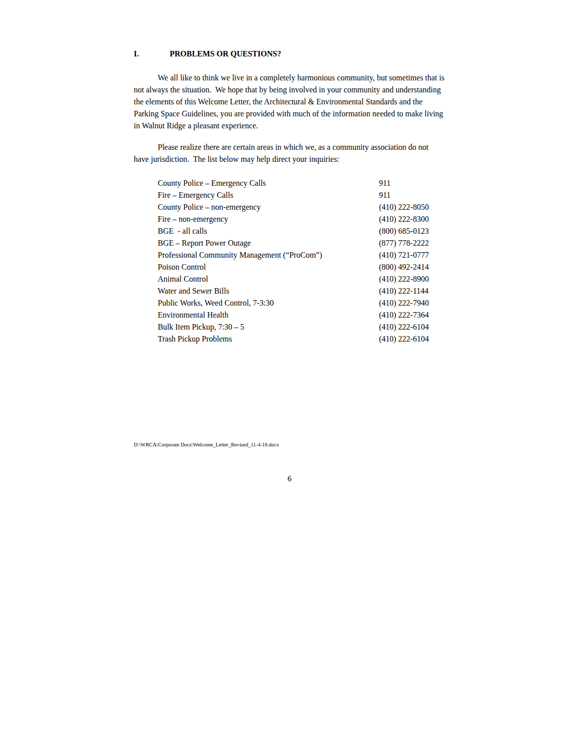I. PROBLEMS OR QUESTIONS?
We all like to think we live in a completely harmonious community, but sometimes that is not always the situation. We hope that by being involved in your community and understanding the elements of this Welcome Letter, the Architectural & Environmental Standards and the Parking Space Guidelines, you are provided with much of the information needed to make living in Walnut Ridge a pleasant experience.
Please realize there are certain areas in which we, as a community association do not have jurisdiction. The list below may help direct your inquiries:
| County Police – Emergency Calls | 911 |
| Fire – Emergency Calls | 911 |
| County Police – non-emergency | (410) 222-8050 |
| Fire – non-emergency | (410) 222-8300 |
| BGE - all calls | (800) 685-0123 |
| BGE – Report Power Outage | (877) 778-2222 |
| Professional Community Management (“ProCom”) | (410) 721-0777 |
| Poison Control | (800) 492-2414 |
| Animal Control | (410) 222-8900 |
| Water and Sewer Bills | (410) 222-1144 |
| Public Works, Weed Control, 7-3:30 | (410) 222-7940 |
| Environmental Health | (410) 222-7364 |
| Bulk Item Pickup, 7:30 – 5 | (410) 222-6104 |
| Trash Pickup Problems | (410) 222-6104 |
D:\WRCA\Corporate Docs\Welcome_Letter_Revised_11-4-18.docx
6